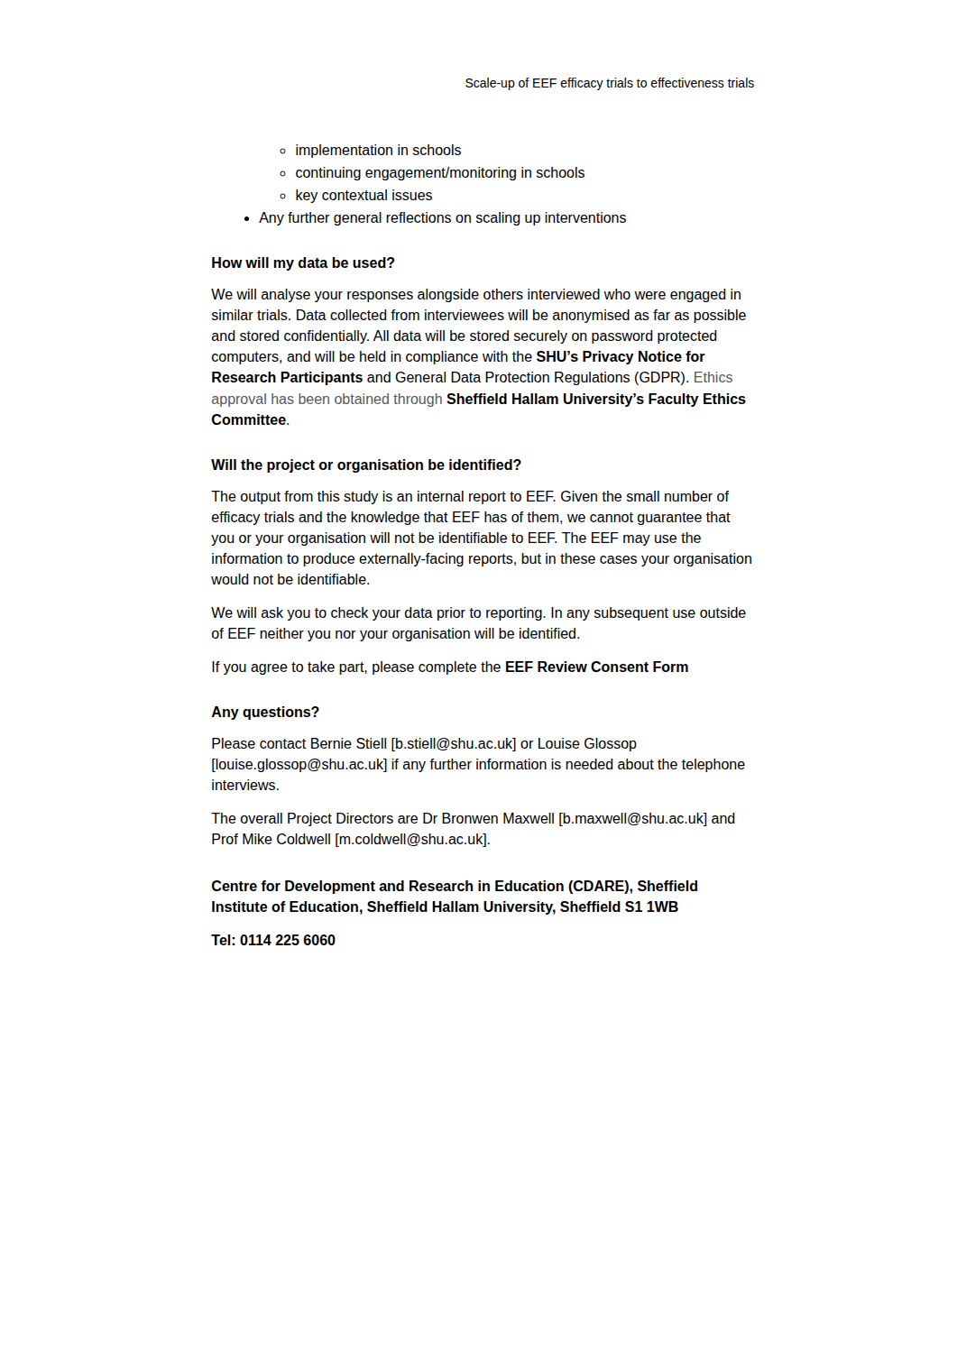Scale-up of EEF efficacy trials to effectiveness trials
implementation in schools
continuing engagement/monitoring in schools
key contextual issues
Any further general reflections on scaling up interventions
How will my data be used?
We will analyse your responses alongside others interviewed who were engaged in similar trials. Data collected from interviewees will be anonymised as far as possible and stored confidentially. All data will be stored securely on password protected computers, and will be held in compliance with the SHU’s Privacy Notice for Research Participants and General Data Protection Regulations (GDPR). Ethics approval has been obtained through Sheffield Hallam University’s Faculty Ethics Committee.
Will the project or organisation be identified?
The output from this study is an internal report to EEF. Given the small number of efficacy trials and the knowledge that EEF has of them, we cannot guarantee that you or your organisation will not be identifiable to EEF. The EEF may use the information to produce externally-facing reports, but in these cases your organisation would not be identifiable.
We will ask you to check your data prior to reporting. In any subsequent use outside of EEF neither you nor your organisation will be identified.
If you agree to take part, please complete the EEF Review Consent Form
Any questions?
Please contact Bernie Stiell [b.stiell@shu.ac.uk] or Louise Glossop [louise.glossop@shu.ac.uk] if any further information is needed about the telephone interviews.
The overall Project Directors are Dr Bronwen Maxwell [b.maxwell@shu.ac.uk] and Prof Mike Coldwell [m.coldwell@shu.ac.uk].
Centre for Development and Research in Education (CDARE), Sheffield Institute of Education, Sheffield Hallam University, Sheffield S1 1WB
Tel: 0114 225 6060